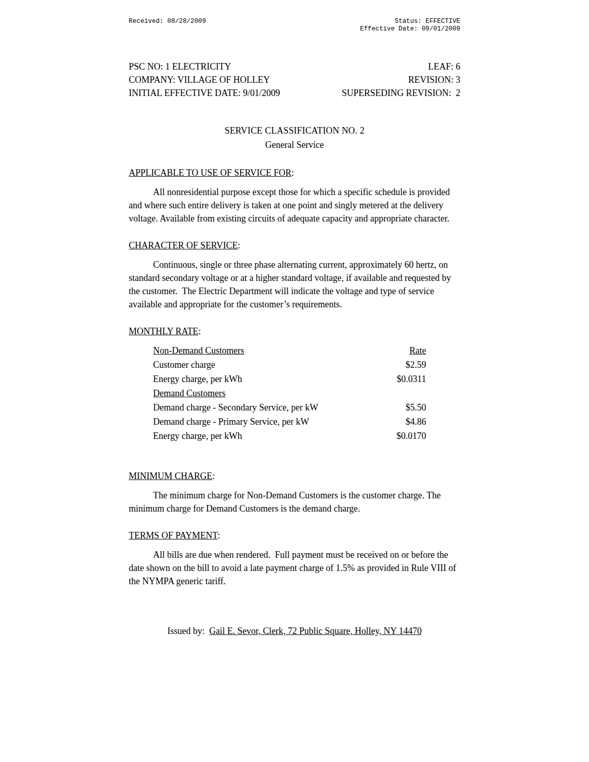Received: 08/28/2009
Status: EFFECTIVE
Effective Date: 09/01/2009
PSC NO: 1 ELECTRICITY
LEAF: 6
COMPANY: VILLAGE OF HOLLEY
REVISION: 3
INITIAL EFFECTIVE DATE: 9/01/2009
SUPERSEDING REVISION: 2
SERVICE CLASSIFICATION NO. 2
General Service
APPLICABLE TO USE OF SERVICE FOR:
All nonresidential purpose except those for which a specific schedule is provided and where such entire delivery is taken at one point and singly metered at the delivery voltage. Available from existing circuits of adequate capacity and appropriate character.
CHARACTER OF SERVICE:
Continuous, single or three phase alternating current, approximately 60 hertz, on standard secondary voltage or at a higher standard voltage, if available and requested by the customer. The Electric Department will indicate the voltage and type of service available and appropriate for the customer’s requirements.
MONTHLY RATE:
| Non-Demand Customers | Rate |
| Customer charge | $2.59 |
| Energy charge, per kWh | $0.0311 |
| Demand Customers | |
| Demand charge - Secondary Service, per kW | $5.50 |
| Demand charge - Primary Service, per kW | $4.86 |
| Energy charge, per kWh | $0.0170 |
MINIMUM CHARGE:
The minimum charge for Non-Demand Customers is the customer charge. The minimum charge for Demand Customers is the demand charge.
TERMS OF PAYMENT:
All bills are due when rendered. Full payment must be received on or before the date shown on the bill to avoid a late payment charge of 1.5% as provided in Rule VIII of the NYMPA generic tariff.
Issued by: Gail E. Sevor, Clerk, 72 Public Square, Holley, NY 14470